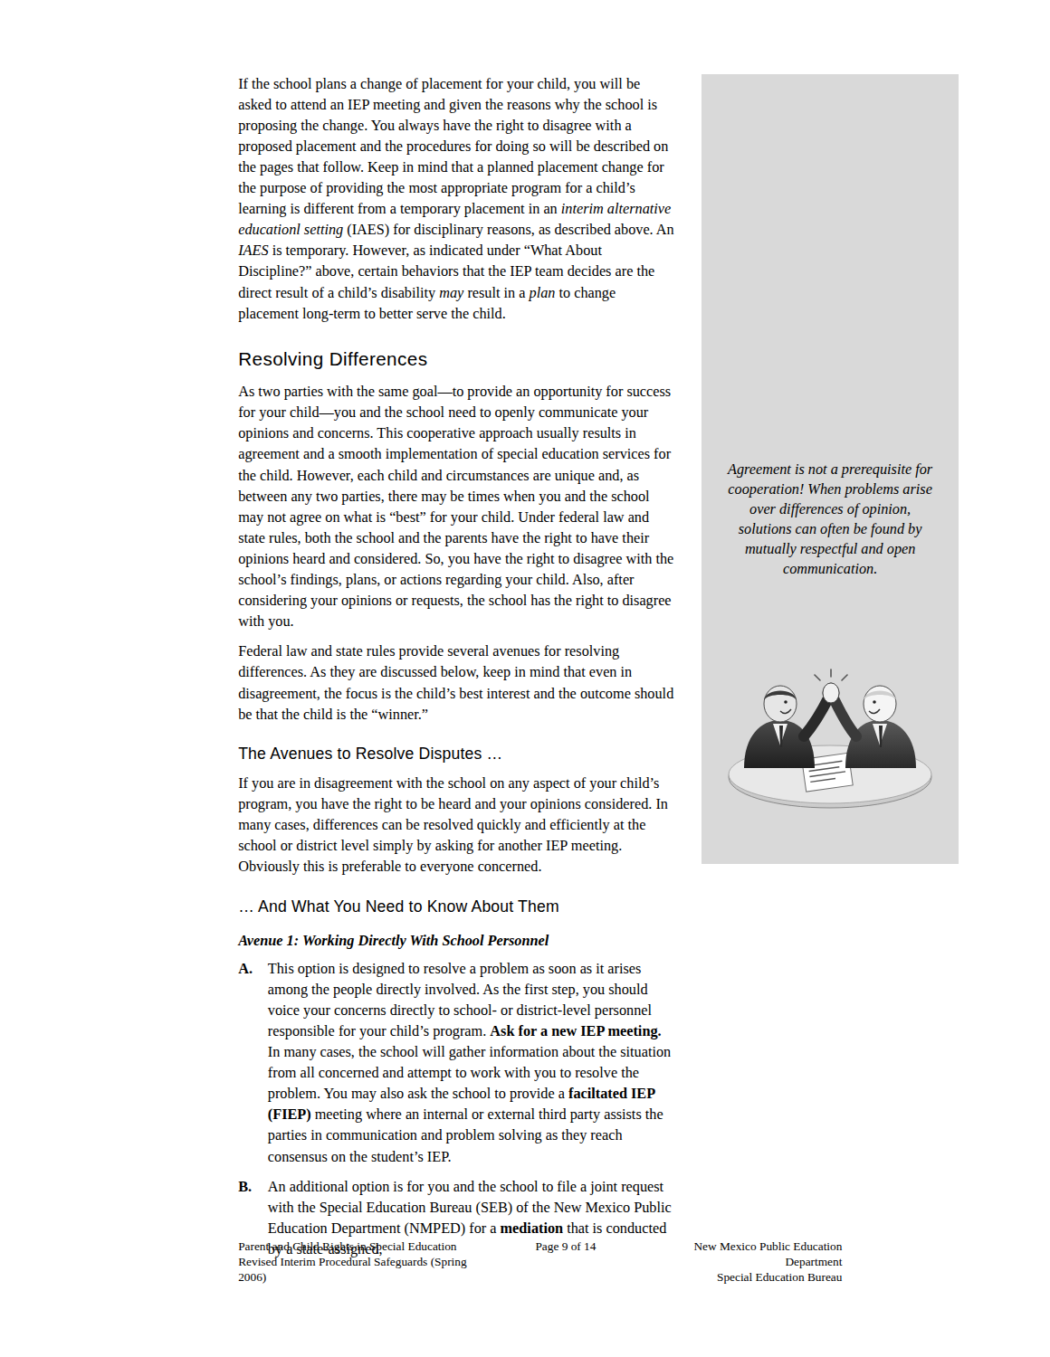If the school plans a change of placement for your child, you will be asked to attend an IEP meeting and given the reasons why the school is proposing the change. You always have the right to disagree with a proposed placement and the procedures for doing so will be described on the pages that follow. Keep in mind that a planned placement change for the purpose of providing the most appropriate program for a child’s learning is different from a temporary placement in an interim alternative educationl setting (IAES) for disciplinary reasons, as described above. An IAES is temporary. However, as indicated under “What About Discipline?” above, certain behaviors that the IEP team decides are the direct result of a child’s disability may result in a plan to change placement long-term to better serve the child.
Resolving Differences
As two parties with the same goal—to provide an opportunity for success for your child—you and the school need to openly communicate your opinions and concerns. This cooperative approach usually results in agreement and a smooth implementation of special education services for the child. However, each child and circumstances are unique and, as between any two parties, there may be times when you and the school may not agree on what is “best” for your child. Under federal law and state rules, both the school and the parents have the right to have their opinions heard and considered. So, you have the right to disagree with the school’s findings, plans, or actions regarding your child. Also, after considering your opinions or requests, the school has the right to disagree with you.
Federal law and state rules provide several avenues for resolving differences. As they are discussed below, keep in mind that even in disagreement, the focus is the child’s best interest and the outcome should be that the child is the “winner.”
The Avenues to Resolve Disputes …
If you are in disagreement with the school on any aspect of your child’s program, you have the right to be heard and your opinions considered. In many cases, differences can be resolved quickly and efficiently at the school or district level simply by asking for another IEP meeting. Obviously this is preferable to everyone concerned.
… And What You Need to Know About Them
Avenue 1: Working Directly With School Personnel
A. This option is designed to resolve a problem as soon as it arises among the people directly involved. As the first step, you should voice your concerns directly to school- or district-level personnel responsible for your child’s program. Ask for a new IEP meeting. In many cases, the school will gather information about the situation from all concerned and attempt to work with you to resolve the problem. You may also ask the school to provide a faciltated IEP (FIEP) meeting where an internal or external third party assists the parties in communication and problem solving as they reach consensus on the student’s IEP.
B. An additional option is for you and the school to file a joint request with the Special Education Bureau (SEB) of the New Mexico Public Education Department (NMPED) for a mediation that is conducted by a state-assigned,
Agreement is not a prerequisite for cooperation! When problems arise over differences of opinion, solutions can often be found by mutually respectful and open communication.
Parent and Child Rights in Special Education
Revised Interim Procedural Safeguards (Spring 2006)
Page 9 of 14
New Mexico Public Education Department
Special Education Bureau